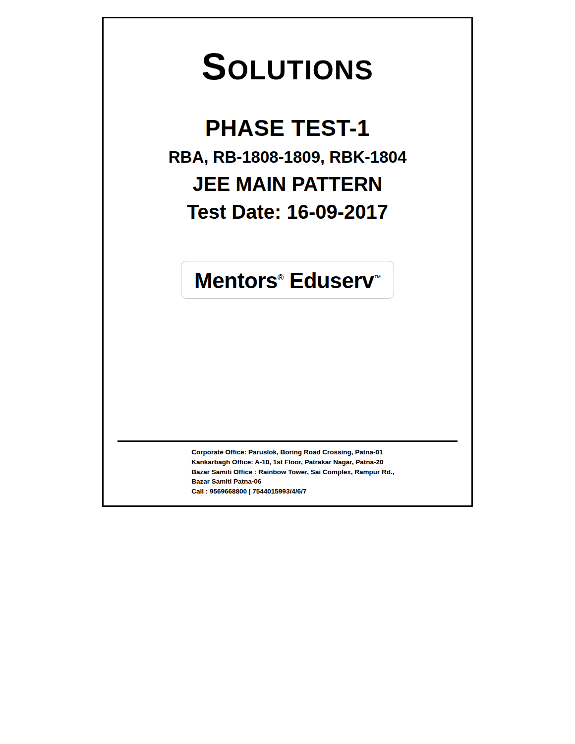SOLUTIONS
PHASE TEST-1
RBA, RB-1808-1809, RBK-1804
JEE MAIN PATTERN
Test Date: 16-09-2017
Mentors® Eduserv™
Corporate Office: Paruslok, Boring Road Crossing, Patna-01
Kankarbagh Office: A-10, 1st Floor, Patrakar Nagar, Patna-20
Bazar Samiti Office : Rainbow Tower, Sai Complex, Rampur Rd.,
Bazar Samiti Patna-06
Call : 9569668800 | 7544015993/4/6/7